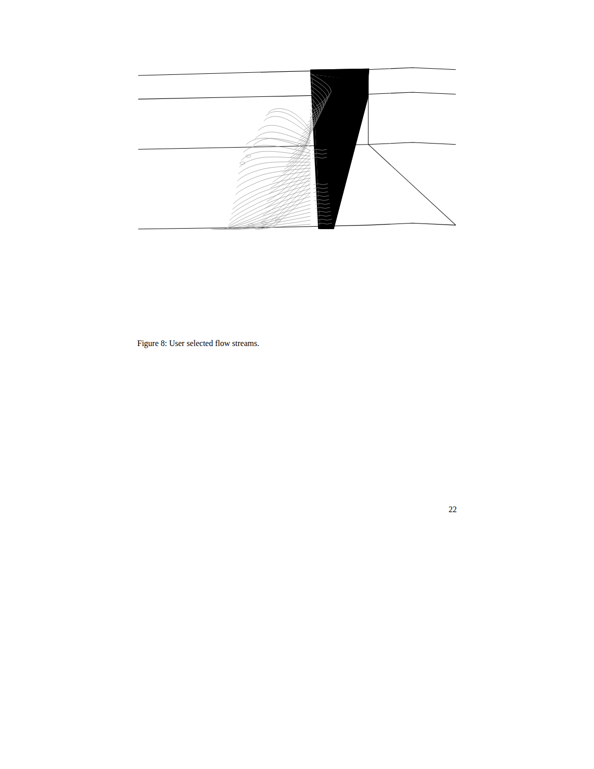User selected flow streams A line drawing showing a set of nearly horizontal boundary lines, a solid black wedge-shaped region resembling a narrow V, and a cluster of thin grey curved streamlines emanating to the left of the wedge.
Figure 8: User selected flow streams.
22